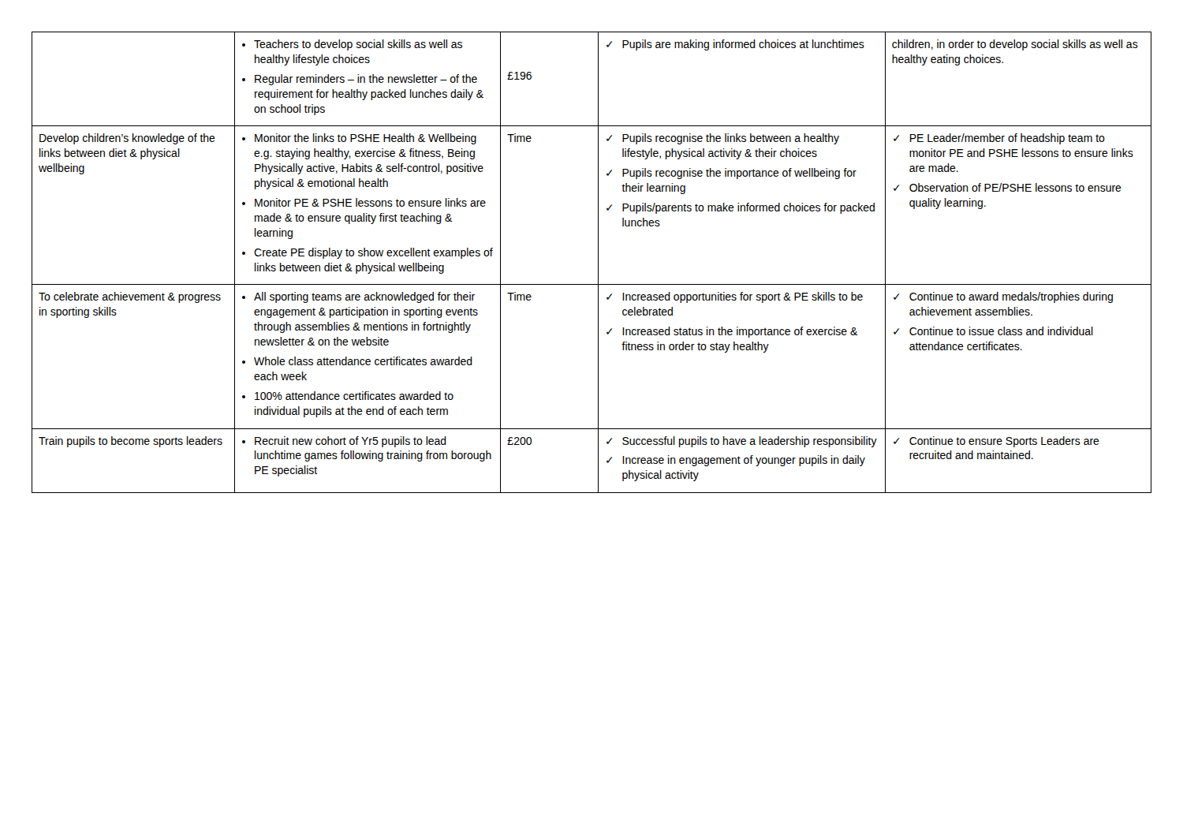| | Teachers to develop social skills as well as healthy lifestyle choices Regular reminders – in the newsletter – of the requirement for healthy packed lunches daily & on school trips | £196 | Pupils are making informed choices at lunchtimes | children, in order to develop social skills as well as healthy eating choices. |
| Develop children’s knowledge of the links between diet & physical wellbeing | Monitor the links to PSHE Health & Wellbeing e.g. staying healthy, exercise & fitness, Being Physically active, Habits & self-control, positive physical & emotional health Monitor PE & PSHE lessons to ensure links are made & to ensure quality first teaching & learning Create PE display to show excellent examples of links between diet & physical wellbeing | Time | Pupils recognise the links between a healthy lifestyle, physical activity & their choices Pupils recognise the importance of wellbeing for their learning Pupils/parents to make informed choices for packed lunches | PE Leader/member of headship team to monitor PE and PSHE lessons to ensure links are made. Observation of PE/PSHE lessons to ensure quality learning. |
| To celebrate achievement & progress in sporting skills | All sporting teams are acknowledged for their engagement & participation in sporting events through assemblies & mentions in fortnightly newsletter & on the website Whole class attendance certificates awarded each week 100% attendance certificates awarded to individual pupils at the end of each term | Time | Increased opportunities for sport & PE skills to be celebrated Increased status in the importance of exercise & fitness in order to stay healthy | Continue to award medals/trophies during achievement assemblies. Continue to issue class and individual attendance certificates. |
| Train pupils to become sports leaders | Recruit new cohort of Yr5 pupils to lead lunchtime games following training from borough PE specialist | £200 | Successful pupils to have a leadership responsibility Increase in engagement of younger pupils in daily physical activity | Continue to ensure Sports Leaders are recruited and maintained. |